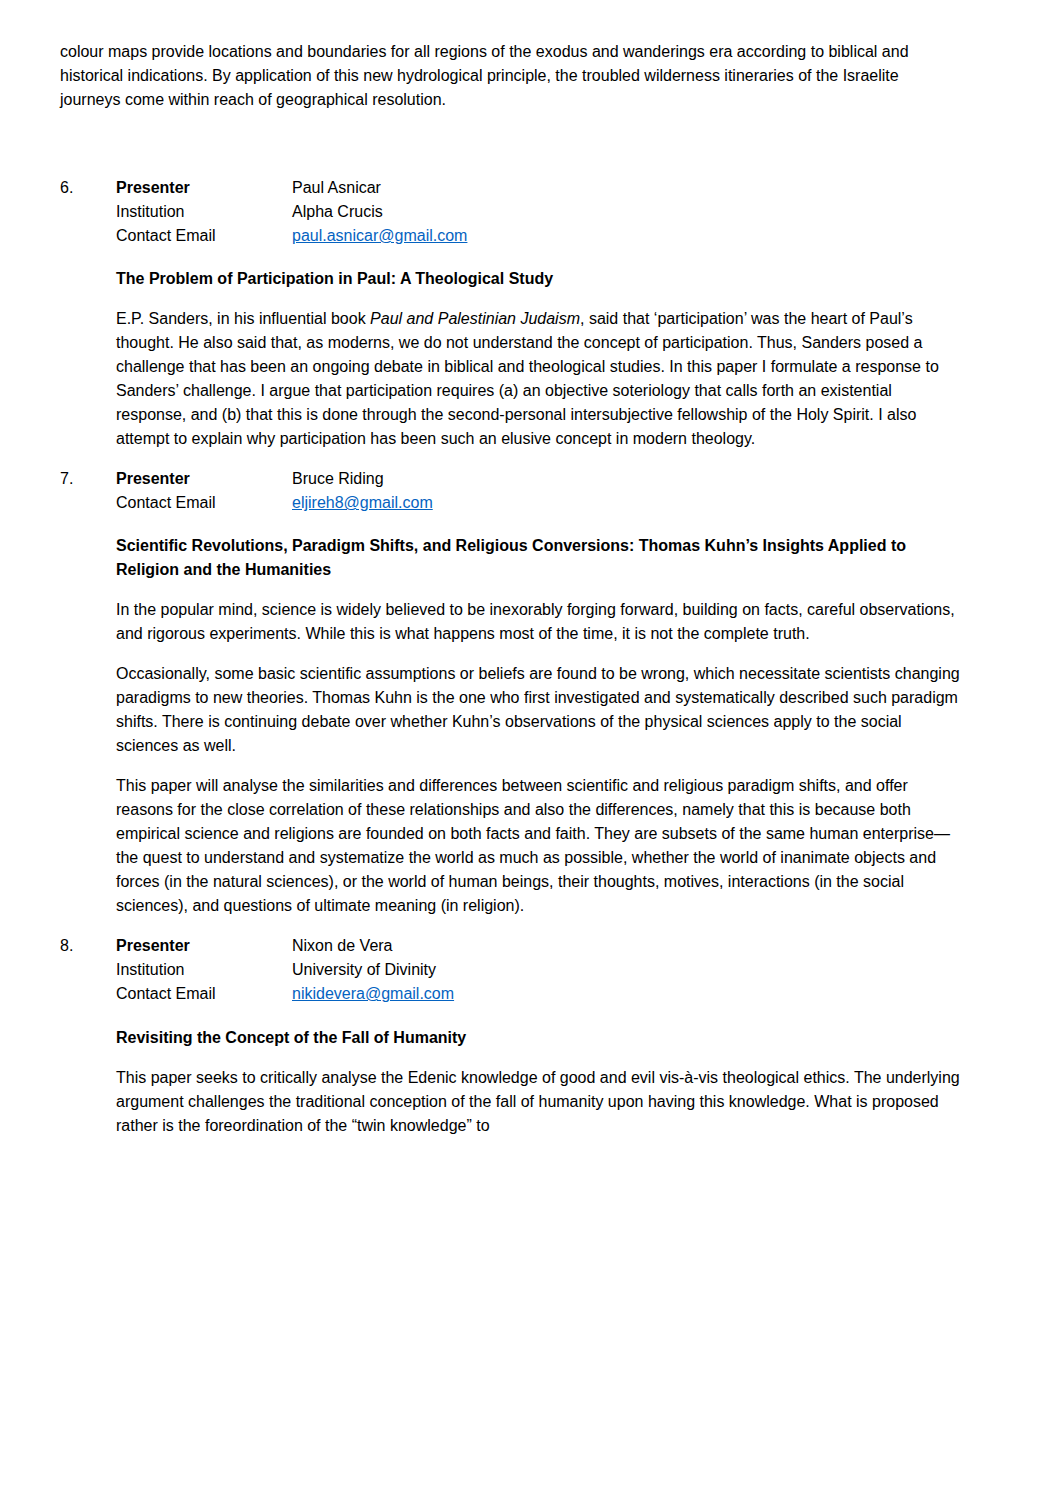colour maps provide locations and boundaries for all regions of the exodus and wanderings era according to biblical and historical indications. By application of this new hydrological principle, the troubled wilderness itineraries of the Israelite journeys come within reach of geographical resolution.
6.
| Presenter | Paul Asnicar |
| Institution | Alpha Crucis |
| Contact Email | paul.asnicar@gmail.com |
The Problem of Participation in Paul: A Theological Study
E.P. Sanders, in his influential book Paul and Palestinian Judaism, said that ‘participation’ was the heart of Paul’s thought. He also said that, as moderns, we do not understand the concept of participation. Thus, Sanders posed a challenge that has been an ongoing debate in biblical and theological studies. In this paper I formulate a response to Sanders’ challenge. I argue that participation requires (a) an objective soteriology that calls forth an existential response, and (b) that this is done through the second-personal intersubjective fellowship of the Holy Spirit. I also attempt to explain why participation has been such an elusive concept in modern theology.
7.
| Presenter | Bruce Riding |
| Contact Email | eljireh8@gmail.com |
Scientific Revolutions, Paradigm Shifts, and Religious Conversions: Thomas Kuhn’s Insights Applied to Religion and the Humanities
In the popular mind, science is widely believed to be inexorably forging forward, building on facts, careful observations, and rigorous experiments. While this is what happens most of the time, it is not the complete truth.
Occasionally, some basic scientific assumptions or beliefs are found to be wrong, which necessitate scientists changing paradigms to new theories. Thomas Kuhn is the one who first investigated and systematically described such paradigm shifts. There is continuing debate over whether Kuhn’s observations of the physical sciences apply to the social sciences as well.
This paper will analyse the similarities and differences between scientific and religious paradigm shifts, and offer reasons for the close correlation of these relationships and also the differences, namely that this is because both empirical science and religions are founded on both facts and faith. They are subsets of the same human enterprise—the quest to understand and systematize the world as much as possible, whether the world of inanimate objects and forces (in the natural sciences), or the world of human beings, their thoughts, motives, interactions (in the social sciences), and questions of ultimate meaning (in religion).
8.
| Presenter | Nixon de Vera |
| Institution | University of Divinity |
| Contact Email | nikidevera@gmail.com |
Revisiting the Concept of the Fall of Humanity
This paper seeks to critically analyse the Edenic knowledge of good and evil vis-à-vis theological ethics. The underlying argument challenges the traditional conception of the fall of humanity upon having this knowledge. What is proposed rather is the foreordination of the “twin knowledge” to